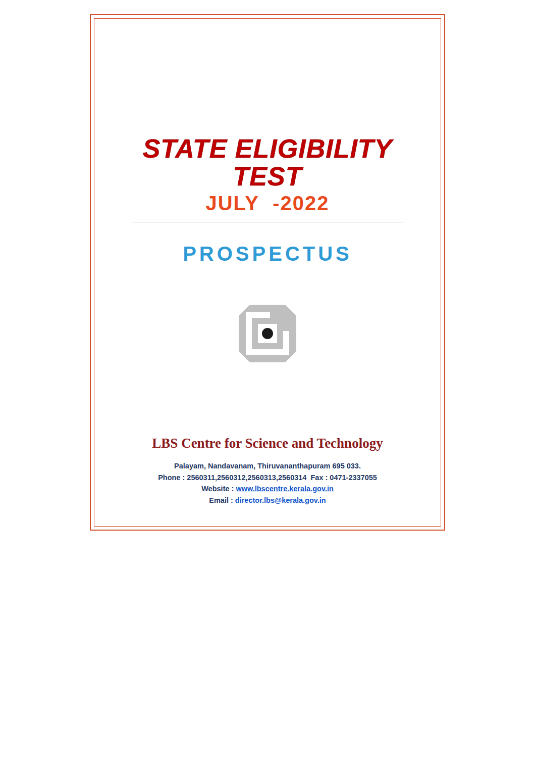STATE ELIGIBILITY TEST
JULY -2022
PROSPECTUS
LBS Centre for Science and Technology
Palayam, Nandavanam, Thiruvananthapuram 695 033.
Phone : 2560311,2560312,2560313,2560314 Fax : 0471-2337055
Website : www.lbscentre.kerala.gov.in
Email : director.lbs@kerala.gov.in